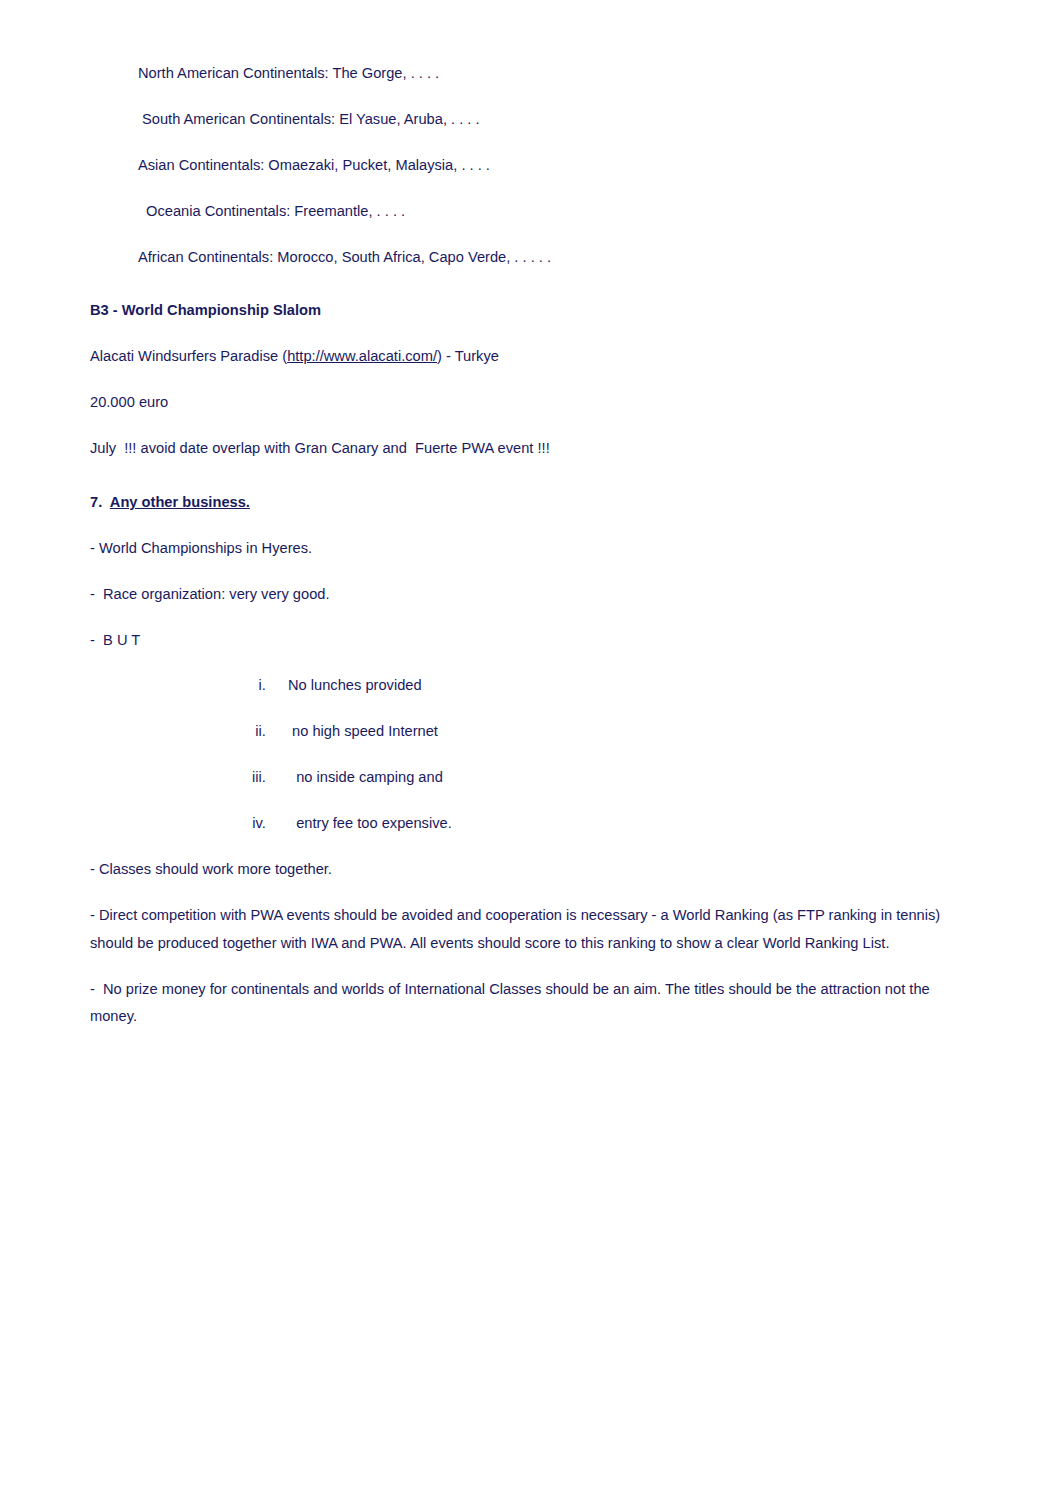North American Continentals: The Gorge, . . . .
South American Continentals: El Yasue, Aruba, . . . .
Asian Continentals: Omaezaki, Pucket, Malaysia, . . . .
Oceania Continentals: Freemantle, . . . .
African Continentals: Morocco, South Africa, Capo Verde, . . . . .
B3 - World Championship Slalom
Alacati Windsurfers Paradise (http://www.alacati.com/) - Turkye
20.000 euro
July !!! avoid date overlap with Gran Canary and Fuerte PWA event !!!
7. Any other business.
- World Championships in Hyeres.
- Race organization: very very good.
- B U T
No lunches provided
no high speed Internet
no inside camping and
entry fee too expensive.
- Classes should work more together.
- Direct competition with PWA events should be avoided and cooperation is necessary - a World Ranking (as FTP ranking in tennis) should be produced together with IWA and PWA. All events should score to this ranking to show a clear World Ranking List.
- No prize money for continentals and worlds of International Classes should be an aim. The titles should be the attraction not the money.